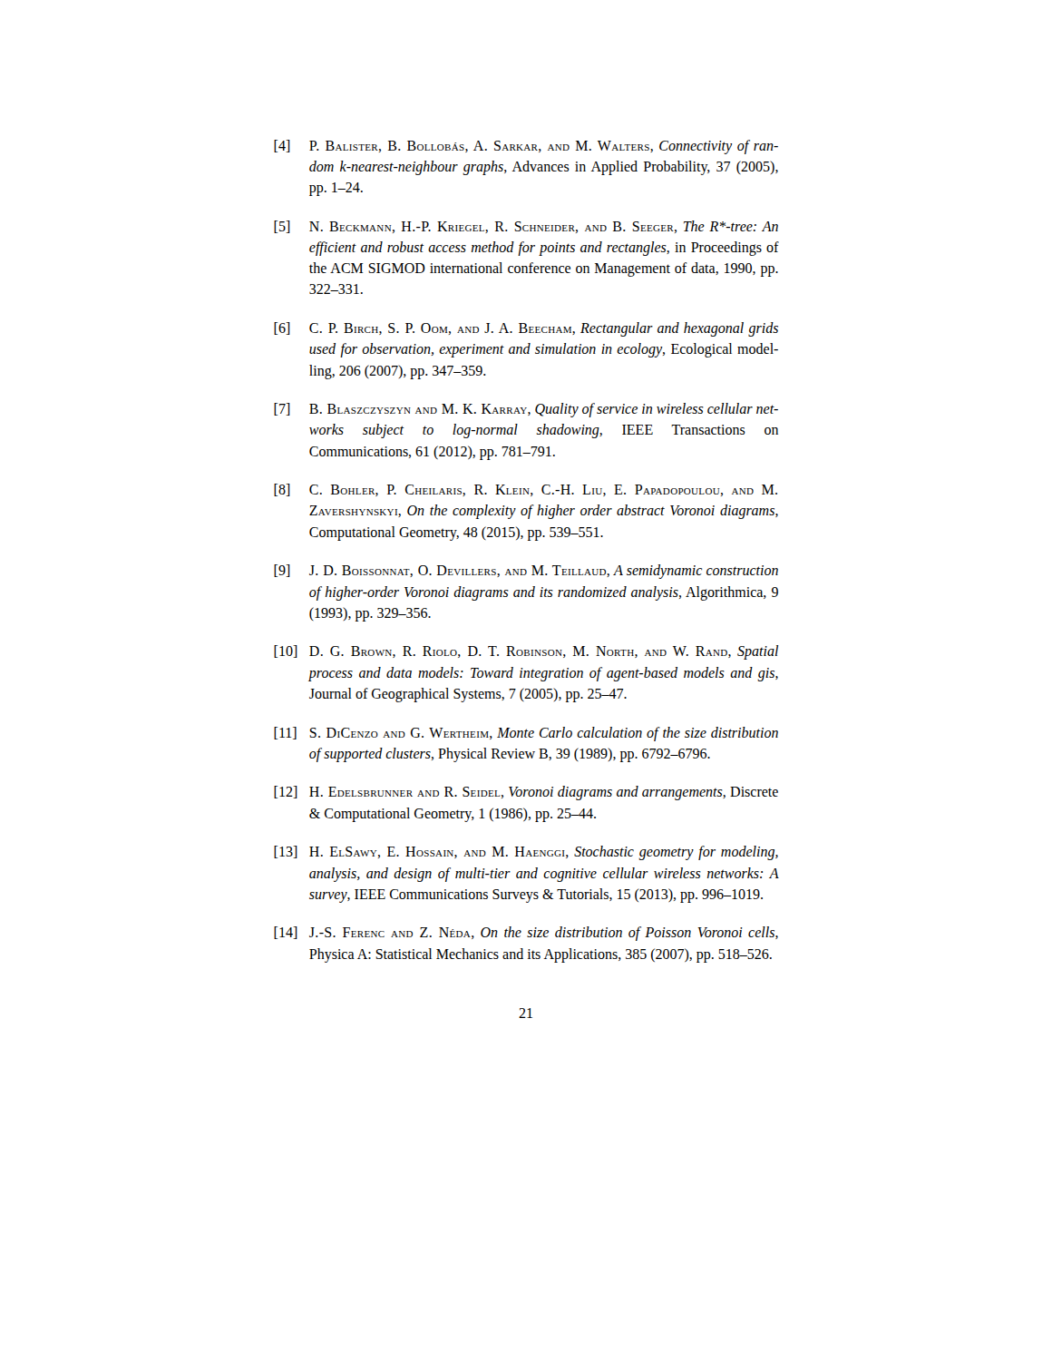[4] P. Balister, B. Bollobás, A. Sarkar, and M. Walters, Connectivity of random k-nearest-neighbour graphs, Advances in Applied Probability, 37 (2005), pp. 1–24.
[5] N. Beckmann, H.-P. Kriegel, R. Schneider, and B. Seeger, The R*-tree: An efficient and robust access method for points and rectangles, in Proceedings of the ACM SIGMOD international conference on Management of data, 1990, pp. 322–331.
[6] C. P. Birch, S. P. Oom, and J. A. Beecham, Rectangular and hexagonal grids used for observation, experiment and simulation in ecology, Ecological modelling, 206 (2007), pp. 347–359.
[7] B. Blaszczyszyn and M. K. Karray, Quality of service in wireless cellular networks subject to log-normal shadowing, IEEE Transactions on Communications, 61 (2012), pp. 781–791.
[8] C. Bohler, P. Cheilaris, R. Klein, C.-H. Liu, E. Papadopoulou, and M. Zavershynskyi, On the complexity of higher order abstract Voronoi diagrams, Computational Geometry, 48 (2015), pp. 539–551.
[9] J. D. Boissonnat, O. Devillers, and M. Teillaud, A semidynamic construction of higher-order Voronoi diagrams and its randomized analysis, Algorithmica, 9 (1993), pp. 329–356.
[10] D. G. Brown, R. Riolo, D. T. Robinson, M. North, and W. Rand, Spatial process and data models: Toward integration of agent-based models and gis, Journal of Geographical Systems, 7 (2005), pp. 25–47.
[11] S. DiCenzo and G. Wertheim, Monte Carlo calculation of the size distribution of supported clusters, Physical Review B, 39 (1989), pp. 6792–6796.
[12] H. Edelsbrunner and R. Seidel, Voronoi diagrams and arrangements, Discrete & Computational Geometry, 1 (1986), pp. 25–44.
[13] H. ElSawy, E. Hossain, and M. Haenggi, Stochastic geometry for modeling, analysis, and design of multi-tier and cognitive cellular wireless networks: A survey, IEEE Communications Surveys & Tutorials, 15 (2013), pp. 996–1019.
[14] J.-S. Ferenc and Z. Néda, On the size distribution of Poisson Voronoi cells, Physica A: Statistical Mechanics and its Applications, 385 (2007), pp. 518–526.
21